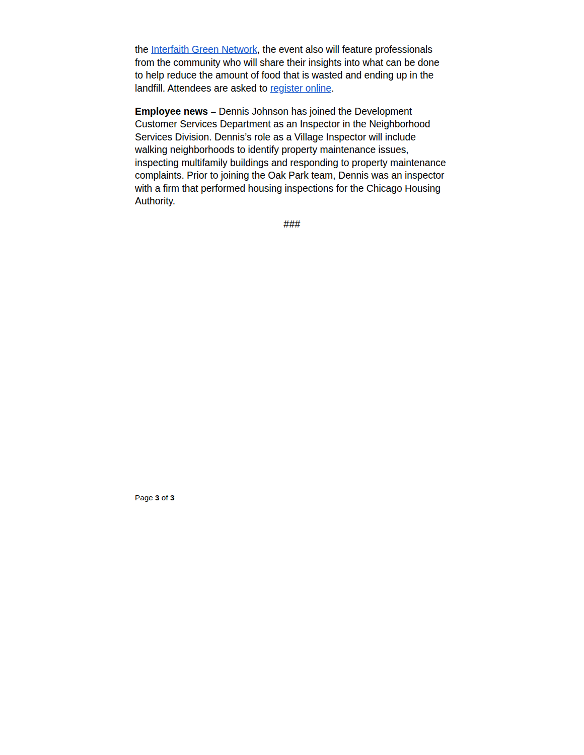the Interfaith Green Network, the event also will feature professionals from the community who will share their insights into what can be done to help reduce the amount of food that is wasted and ending up in the landfill. Attendees are asked to register online.
Employee news – Dennis Johnson has joined the Development Customer Services Department as an Inspector in the Neighborhood Services Division. Dennis’s role as a Village Inspector will include walking neighborhoods to identify property maintenance issues, inspecting multifamily buildings and responding to property maintenance complaints. Prior to joining the Oak Park team, Dennis was an inspector with a firm that performed housing inspections for the Chicago Housing Authority.
###
Page 3 of 3